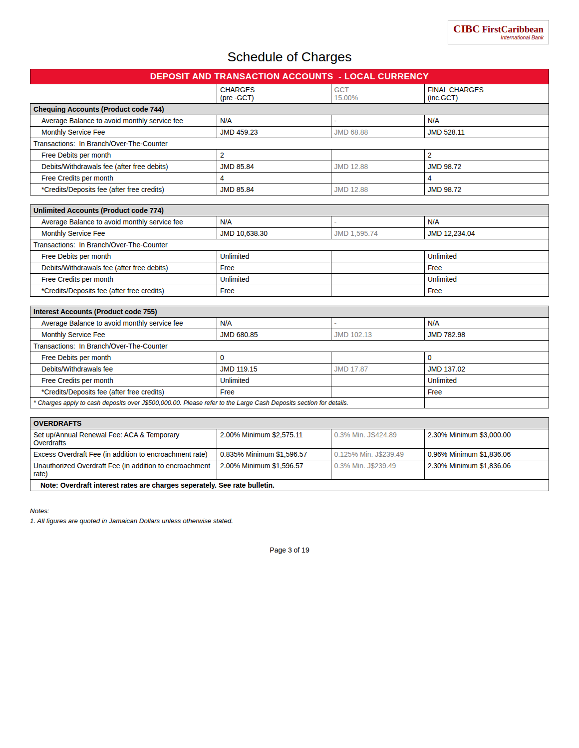CIBC FirstCaribbean International Bank
Schedule of Charges
| DEPOSIT AND TRANSACTION ACCOUNTS - LOCAL CURRENCY |
| | CHARGES (pre -GCT) | GCT 15.00% | FINAL CHARGES (inc.GCT) |
| Chequing Accounts (Product code 744) |
| Average Balance to avoid monthly service fee | N/A | - | N/A |
| Monthly Service Fee | JMD 459.23 | JMD 68.88 | JMD 528.11 |
| Transactions: In Branch/Over-The-Counter |
| Free Debits per month | 2 | | 2 |
| Debits/Withdrawals fee (after free debits) | JMD 85.84 | JMD 12.88 | JMD 98.72 |
| Free Credits per month | 4 | | 4 |
| *Credits/Deposits fee (after free credits) | JMD 85.84 | JMD 12.88 | JMD 98.72 |
| Unlimited Accounts (Product code 774) |
| Average Balance to avoid monthly service fee | N/A | - | N/A |
| Monthly Service Fee | JMD 10,638.30 | JMD 1,595.74 | JMD 12,234.04 |
| Transactions: In Branch/Over-The-Counter |
| Free Debits per month | Unlimited | | Unlimited |
| Debits/Withdrawals fee (after free debits) | Free | | Free |
| Free Credits per month | Unlimited | | Unlimited |
| *Credits/Deposits fee (after free credits) | Free | | Free |
| Interest Accounts (Product code 755) |
| Average Balance to avoid monthly service fee | N/A | - | N/A |
| Monthly Service Fee | JMD 680.85 | JMD 102.13 | JMD 782.98 |
| Transactions: In Branch/Over-The-Counter |
| Free Debits per month | 0 | | 0 |
| Debits/Withdrawals fee | JMD 119.15 | JMD 17.87 | JMD 137.02 |
| Free Credits per month | Unlimited | | Unlimited |
| *Credits/Deposits fee (after free credits) | Free | | Free |
| * Charges apply to cash deposits over J$500,000.00. Please refer to the Large Cash Deposits section for details. | |
| OVERDRAFTS |
| Set up/Annual Renewal Fee: ACA & Temporary Overdrafts | 2.00% Minimum $2,575.11 | 0.3% Min. JS424.89 | 2.30% Minimum $3,000.00 |
| Excess Overdraft Fee (in addition to encroachment rate) | 0.835% Minimum $1,596.57 | 0.125% Min. J$239.49 | 0.96% Minimum $1,836.06 |
| Unauthorized Overdraft Fee (in addition to encroachment rate) | 2.00% Minimum $1,596.57 | 0.3% Min. J$239.49 | 2.30% Minimum $1,836.06 |
| Note: Overdraft interest rates are charges seperately. See rate bulletin. |
Notes:
1. All figures are quoted in Jamaican Dollars unless otherwise stated.
Page 3 of 19